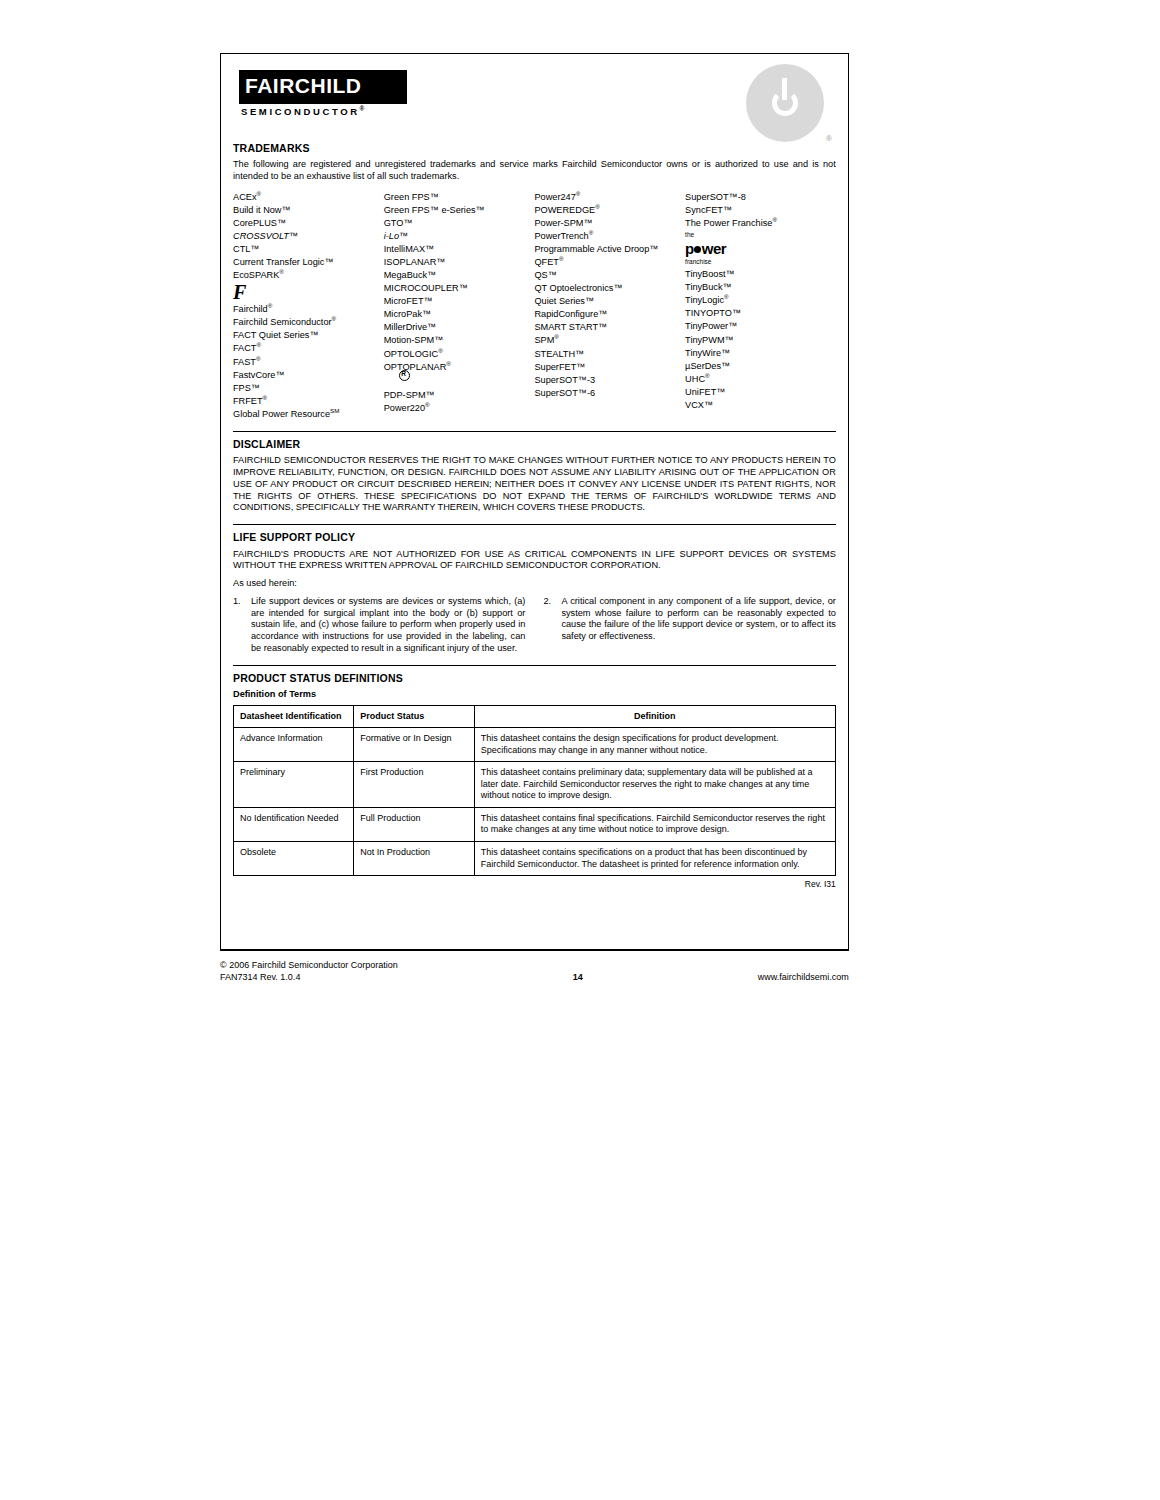FAN7314 — LCD Backlight Inverter Drive IC
FAIRCHILD
SEMICONDUCTOR®
®
TRADEMARKS
The following are registered and unregistered trademarks and service marks Fairchild Semiconductor owns or is authorized to use and is not intended to be an exhaustive list of all such trademarks.
ACEx®
Build it Now™
CorePLUS™
CROSSVOLT™
CTL™
Current Transfer Logic™
EcoSPARK®
F
Fairchild®
Fairchild Semiconductor®
FACT Quiet Series™
FACT®
FAST®
FastvCore™
FPS™
FRFET®
Global Power ResourceSM
Green FPS™
Green FPS™ e-Series™
GTO™
i-Lo™
IntelliMAX™
ISOPLANAR™
MegaBuck™
MICROCOUPLER™
MicroFET™
MicroPak™
MillerDrive™
Motion-SPM™
OPTOLOGIC®
OPTOPLANAR®
PDP-SPM™
Power220®
Power247®
POWEREDGE®
Power-SPM™
PowerTrench®
Programmable Active Droop™
QFET®
QS™
QT Optoelectronics™
Quiet Series™
RapidConfigure™
SMART START™
SPM®
STEALTH™
SuperFET™
SuperSOT™-3
SuperSOT™-6
SuperSOT™-8
SyncFET™
The Power Franchise®
the p wer franchise
TinyBoost™
TinyBuck™
TinyLogic®
TINYOPTO™
TinyPower™
TinyPWM™
TinyWire™
µSerDes™
UHC®
UniFET™
VCX™
DISCLAIMER
FAIRCHILD SEMICONDUCTOR RESERVES THE RIGHT TO MAKE CHANGES WITHOUT FURTHER NOTICE TO ANY PRODUCTS HEREIN TO IMPROVE RELIABILITY, FUNCTION, OR DESIGN. FAIRCHILD DOES NOT ASSUME ANY LIABILITY ARISING OUT OF THE APPLICATION OR USE OF ANY PRODUCT OR CIRCUIT DESCRIBED HEREIN; NEITHER DOES IT CONVEY ANY LICENSE UNDER ITS PATENT RIGHTS, NOR THE RIGHTS OF OTHERS. THESE SPECIFICATIONS DO NOT EXPAND THE TERMS OF FAIRCHILD'S WORLDWIDE TERMS AND CONDITIONS, SPECIFICALLY THE WARRANTY THEREIN, WHICH COVERS THESE PRODUCTS.
LIFE SUPPORT POLICY
FAIRCHILD'S PRODUCTS ARE NOT AUTHORIZED FOR USE AS CRITICAL COMPONENTS IN LIFE SUPPORT DEVICES OR SYSTEMS WITHOUT THE EXPRESS WRITTEN APPROVAL OF FAIRCHILD SEMICONDUCTOR CORPORATION.
As used herein:
1.
Life support devices or systems are devices or systems which, (a) are intended for surgical implant into the body or (b) support or sustain life, and (c) whose failure to perform when properly used in accordance with instructions for use provided in the labeling, can be reasonably expected to result in a significant injury of the user.
2.
A critical component in any component of a life support, device, or system whose failure to perform can be reasonably expected to cause the failure of the life support device or system, or to affect its safety or effectiveness.
PRODUCT STATUS DEFINITIONS
Definition of Terms
| Datasheet Identification | Product Status | Definition |
| --- | --- | --- |
| Advance Information | Formative or In Design | This datasheet contains the design specifications for product development. Specifications may change in any manner without notice. |
| Preliminary | First Production | This datasheet contains preliminary data; supplementary data will be published at a later date. Fairchild Semiconductor reserves the right to make changes at any time without notice to improve design. |
| No Identification Needed | Full Production | This datasheet contains final specifications. Fairchild Semiconductor reserves the right to make changes at any time without notice to improve design. |
| Obsolete | Not In Production | This datasheet contains specifications on a product that has been discontinued by Fairchild Semiconductor. The datasheet is printed for reference information only. |
Rev. I31
© 2006 Fairchild Semiconductor Corporation
FAN7314 Rev. 1.0.4
14
www.fairchildsemi.com